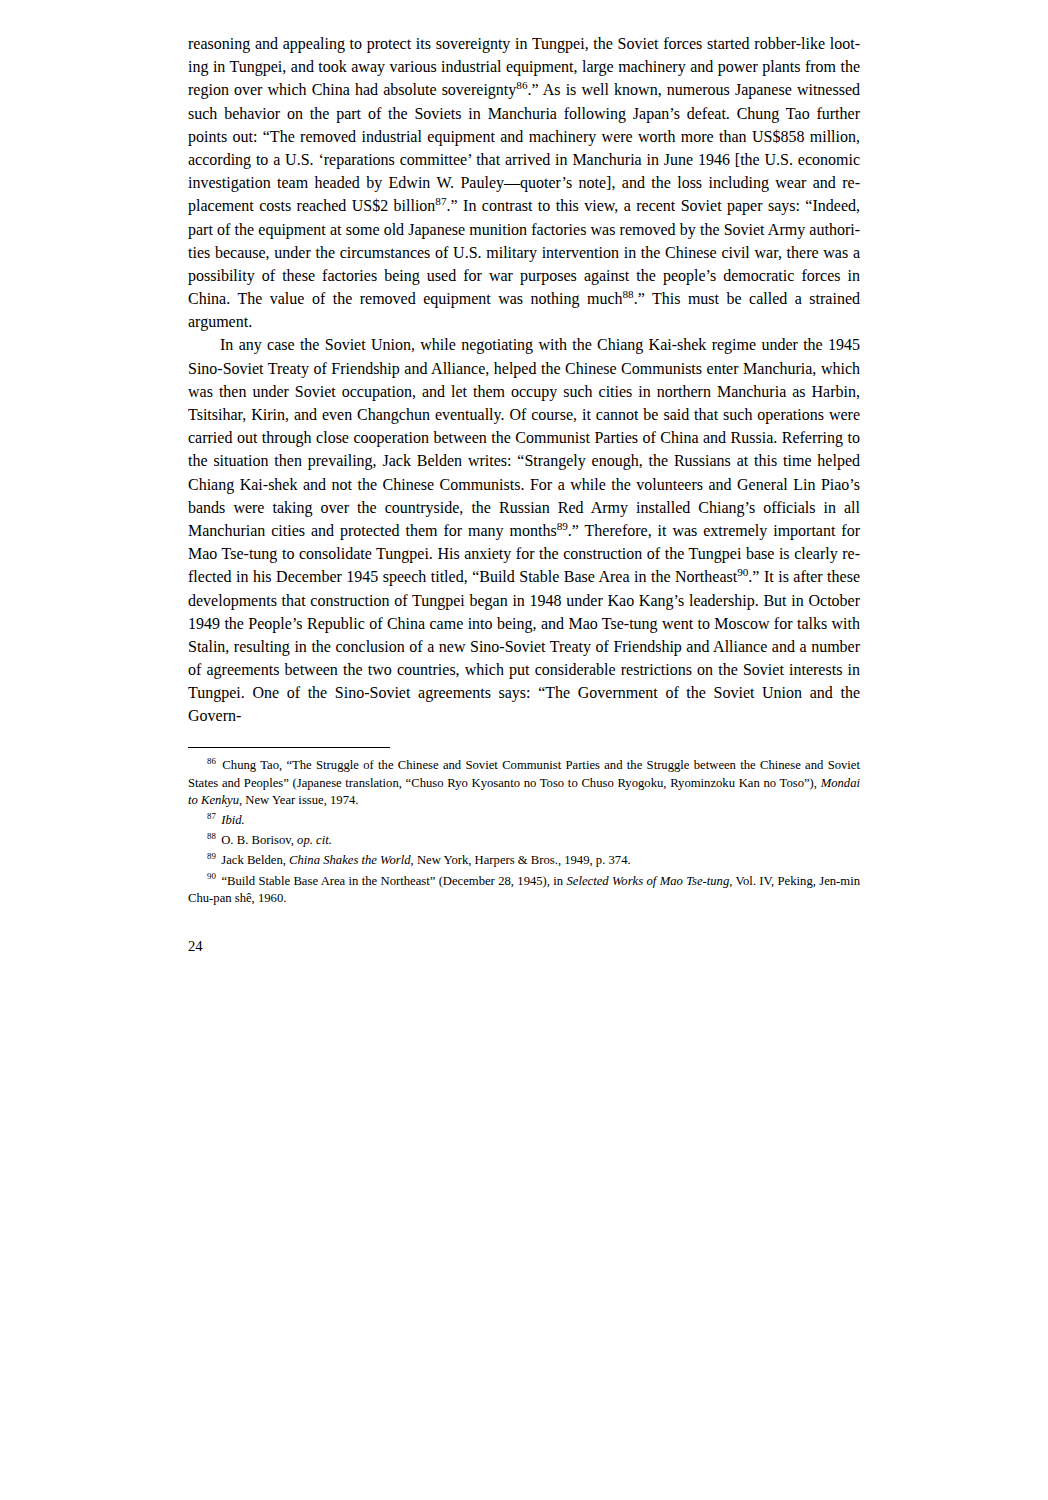reasoning and appealing to protect its sovereignty in Tungpei, the Soviet forces started robber-like looting in Tungpei, and took away various industrial equipment, large machinery and power plants from the region over which China had absolute sovereignty86.” As is well known, numerous Japanese witnessed such behavior on the part of the Soviets in Manchuria following Japan’s defeat. Chung Tao further points out: “The removed industrial equipment and machinery were worth more than US$858 million, according to a U.S. ‘reparations committee’ that arrived in Manchuria in June 1946 [the U.S. economic investigation team headed by Edwin W. Pauley—quoter’s note], and the loss including wear and replacement costs reached US$2 billion87.” In contrast to this view, a recent Soviet paper says: “Indeed, part of the equipment at some old Japanese munition factories was removed by the Soviet Army authorities because, under the circumstances of U.S. military intervention in the Chinese civil war, there was a possibility of these factories being used for war purposes against the people’s democratic forces in China. The value of the removed equipment was nothing much88.” This must be called a strained argument.
In any case the Soviet Union, while negotiating with the Chiang Kai-shek regime under the 1945 Sino-Soviet Treaty of Friendship and Alliance, helped the Chinese Communists enter Manchuria, which was then under Soviet occupation, and let them occupy such cities in northern Manchuria as Harbin, Tsitsihar, Kirin, and even Changchun eventually. Of course, it cannot be said that such operations were carried out through close cooperation between the Communist Parties of China and Russia. Referring to the situation then prevailing, Jack Belden writes: “Strangely enough, the Russians at this time helped Chiang Kai-shek and not the Chinese Communists. For a while the volunteers and General Lin Piao’s bands were taking over the countryside, the Russian Red Army installed Chiang’s officials in all Manchurian cities and protected them for many months89.” Therefore, it was extremely important for Mao Tse-tung to consolidate Tungpei. His anxiety for the construction of the Tungpei base is clearly reflected in his December 1945 speech titled, “Build Stable Base Area in the Northeast90.” It is after these developments that construction of Tungpei began in 1948 under Kao Kang’s leadership. But in October 1949 the People’s Republic of China came into being, and Mao Tse-tung went to Moscow for talks with Stalin, resulting in the conclusion of a new Sino-Soviet Treaty of Friendship and Alliance and a number of agreements between the two countries, which put considerable restrictions on the Soviet interests in Tungpei. One of the Sino-Soviet agreements says: “The Government of the Soviet Union and the Govern-
86 Chung Tao, “The Struggle of the Chinese and Soviet Communist Parties and the Struggle between the Chinese and Soviet States and Peoples” (Japanese translation, “Chuso Ryo Kyosanto no Toso to Chuso Ryogoku, Ryominzoku Kan no Toso”), Mondai to Kenkyu, New Year issue, 1974.
87 Ibid.
88 O. B. Borisov, op. cit.
89 Jack Belden, China Shakes the World, New York, Harpers & Bros., 1949, p. 374.
90 “Build Stable Base Area in the Northeast” (December 28, 1945), in Selected Works of Mao Tse-tung, Vol. IV, Peking, Jen-min Chu-pan shê, 1960.
24